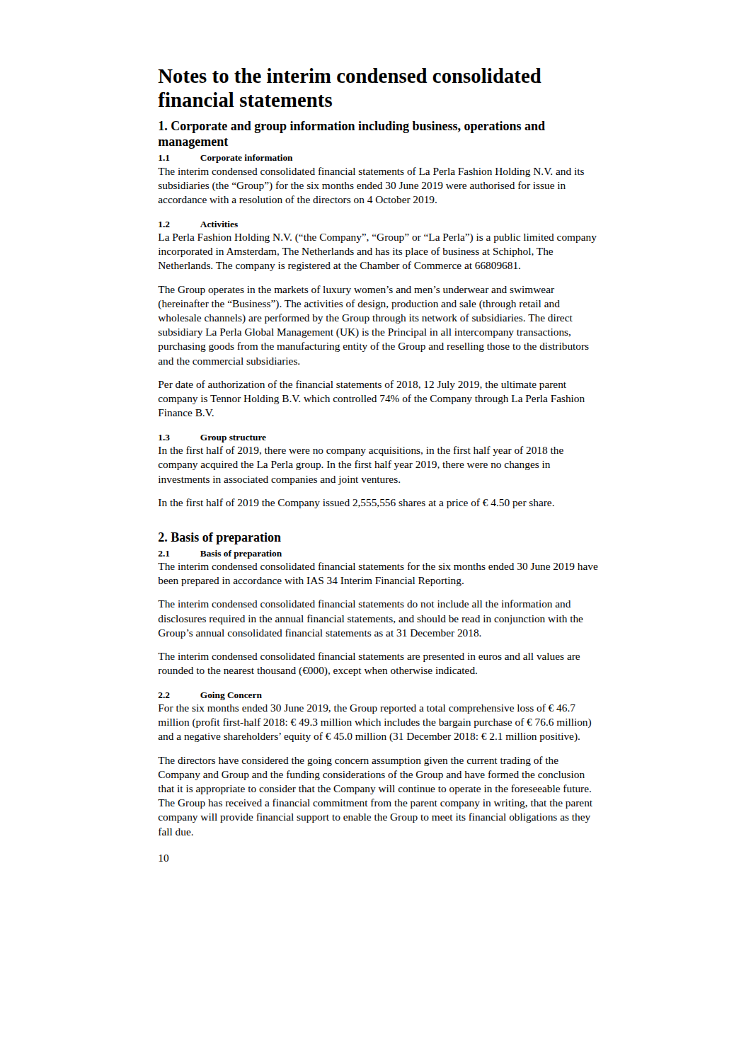Notes to the interim condensed consolidated financial statements
1. Corporate and group information including business, operations and management
1.1 Corporate information
The interim condensed consolidated financial statements of La Perla Fashion Holding N.V. and its subsidiaries (the “Group”) for the six months ended 30 June 2019 were authorised for issue in accordance with a resolution of the directors on 4 October 2019.
1.2 Activities
La Perla Fashion Holding N.V. (“the Company”, “Group” or “La Perla”) is a public limited company incorporated in Amsterdam, The Netherlands and has its place of business at Schiphol, The Netherlands. The company is registered at the Chamber of Commerce at 66809681.
The Group operates in the markets of luxury women’s and men’s underwear and swimwear (hereinafter the “Business”). The activities of design, production and sale (through retail and wholesale channels) are performed by the Group through its network of subsidiaries. The direct subsidiary La Perla Global Management (UK) is the Principal in all intercompany transactions, purchasing goods from the manufacturing entity of the Group and reselling those to the distributors and the commercial subsidiaries.
Per date of authorization of the financial statements of 2018, 12 July 2019, the ultimate parent company is Tennor Holding B.V. which controlled 74% of the Company through La Perla Fashion Finance B.V.
1.3 Group structure
In the first half of 2019, there were no company acquisitions, in the first half year of 2018 the company acquired the La Perla group. In the first half year 2019, there were no changes in investments in associated companies and joint ventures.
In the first half of 2019 the Company issued 2,555,556 shares at a price of € 4.50 per share.
2. Basis of preparation
2.1 Basis of preparation
The interim condensed consolidated financial statements for the six months ended 30 June 2019 have been prepared in accordance with IAS 34 Interim Financial Reporting.
The interim condensed consolidated financial statements do not include all the information and disclosures required in the annual financial statements, and should be read in conjunction with the Group’s annual consolidated financial statements as at 31 December 2018.
The interim condensed consolidated financial statements are presented in euros and all values are rounded to the nearest thousand (€000), except when otherwise indicated.
2.2 Going Concern
For the six months ended 30 June 2019, the Group reported a total comprehensive loss of € 46.7 million (profit first-half 2018: € 49.3 million which includes the bargain purchase of € 76.6 million) and a negative shareholders’ equity of € 45.0 million (31 December 2018: € 2.1 million positive).
The directors have considered the going concern assumption given the current trading of the Company and Group and the funding considerations of the Group and have formed the conclusion that it is appropriate to consider that the Company will continue to operate in the foreseeable future. The Group has received a financial commitment from the parent company in writing, that the parent company will provide financial support to enable the Group to meet its financial obligations as they fall due.
10